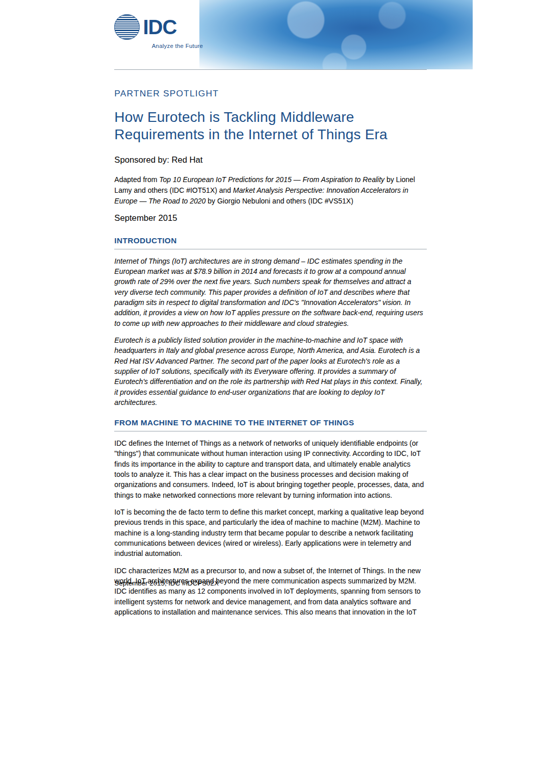IDC
Analyze the Future
PARTNER SPOTLIGHT
How Eurotech is Tackling Middleware Requirements in the Internet of Things Era
Sponsored by: Red Hat
Adapted from Top 10 European IoT Predictions for 2015 — From Aspiration to Reality by Lionel Lamy and others (IDC #IOT51X) and Market Analysis Perspective: Innovation Accelerators in Europe — The Road to 2020 by Giorgio Nebuloni and others (IDC #VS51X)
September 2015
INTRODUCTION
Internet of Things (IoT) architectures are in strong demand – IDC estimates spending in the European market was at $78.9 billion in 2014 and forecasts it to grow at a compound annual growth rate of 29% over the next five years. Such numbers speak for themselves and attract a very diverse tech community. This paper provides a definition of IoT and describes where that paradigm sits in respect to digital transformation and IDC's "Innovation Accelerators" vision. In addition, it provides a view on how IoT applies pressure on the software back-end, requiring users to come up with new approaches to their middleware and cloud strategies.
Eurotech is a publicly listed solution provider in the machine-to-machine and IoT space with headquarters in Italy and global presence across Europe, North America, and Asia. Eurotech is a Red Hat ISV Advanced Partner. The second part of the paper looks at Eurotech's role as a supplier of IoT solutions, specifically with its Everyware offering. It provides a summary of Eurotech's differentiation and on the role its partnership with Red Hat plays in this context. Finally, it provides essential guidance to end-user organizations that are looking to deploy IoT architectures.
FROM MACHINE TO MACHINE TO THE INTERNET OF THINGS
IDC defines the Internet of Things as a network of networks of uniquely identifiable endpoints (or "things") that communicate without human interaction using IP connectivity. According to IDC, IoT finds its importance in the ability to capture and transport data, and ultimately enable analytics tools to analyze it. This has a clear impact on the business processes and decision making of organizations and consumers. Indeed, IoT is about bringing together people, processes, data, and things to make networked connections more relevant by turning information into actions.
IoT is becoming the de facto term to define this market concept, marking a qualitative leap beyond previous trends in this space, and particularly the idea of machine to machine (M2M). Machine to machine is a long-standing industry term that became popular to describe a network facilitating communications between devices (wired or wireless). Early applications were in telemetry and industrial automation.
IDC characterizes M2M as a precursor to, and now a subset of, the Internet of Things. In the new world, IoT architectures expand beyond the mere communication aspects summarized by M2M. IDC identifies as many as 12 components involved in IoT deployments, spanning from sensors to intelligent systems for network and device management, and from data analytics software and applications to installation and maintenance services. This also means that innovation in the IoT
September 2015, IDC #IDCPS02X